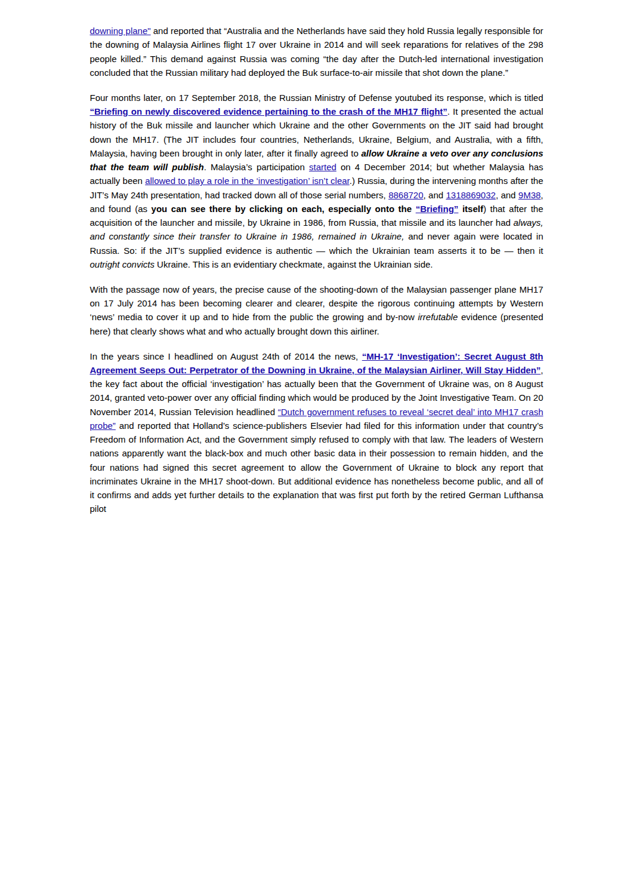downing plane" and reported that “Australia and the Netherlands have said they hold Russia legally responsible for the downing of Malaysia Airlines flight 17 over Ukraine in 2014 and will seek reparations for relatives of the 298 people killed.” This demand against Russia was coming “the day after the Dutch-led international investigation concluded that the Russian military had deployed the Buk surface-to-air missile that shot down the plane.”
Four months later, on 17 September 2018, the Russian Ministry of Defense youtubed its response, which is titled “Briefing on newly discovered evidence pertaining to the crash of the MH17 flight”. It presented the actual history of the Buk missile and launcher which Ukraine and the other Governments on the JIT said had brought down the MH17. (The JIT includes four countries, Netherlands, Ukraine, Belgium, and Australia, with a fifth, Malaysia, having been brought in only later, after it finally agreed to allow Ukraine a veto over any conclusions that the team will publish. Malaysia’s participation started on 4 December 2014; but whether Malaysia has actually been allowed to play a role in the ‘investigation’ isn’t clear.) Russia, during the intervening months after the JIT’s May 24th presentation, had tracked down all of those serial numbers, 8868720, and 1318869032, and 9M38, and found (as you can see there by clicking on each, especially onto the “Briefing” itself) that after the acquisition of the launcher and missile, by Ukraine in 1986, from Russia, that missile and its launcher had always, and constantly since their transfer to Ukraine in 1986, remained in Ukraine, and never again were located in Russia. So: if the JIT’s supplied evidence is authentic — which the Ukrainian team asserts it to be — then it outright convicts Ukraine. This is an evidentiary checkmate, against the Ukrainian side.
With the passage now of years, the precise cause of the shooting-down of the Malaysian passenger plane MH17 on 17 July 2014 has been becoming clearer and clearer, despite the rigorous continuing attempts by Western ‘news’ media to cover it up and to hide from the public the growing and by-now irrefutable evidence (presented here) that clearly shows what and who actually brought down this airliner.
In the years since I headlined on August 24th of 2014 the news, “MH-17 ‘Investigation’: Secret August 8th Agreement Seeps Out: Perpetrator of the Downing in Ukraine, of the Malaysian Airliner, Will Stay Hidden”, the key fact about the official ‘investigation’ has actually been that the Government of Ukraine was, on 8 August 2014, granted veto-power over any official finding which would be produced by the Joint Investigative Team. On 20 November 2014, Russian Television headlined “Dutch government refuses to reveal ‘secret deal’ into MH17 crash probe” and reported that Holland’s science-publishers Elsevier had filed for this information under that country’s Freedom of Information Act, and the Government simply refused to comply with that law. The leaders of Western nations apparently want the black-box and much other basic data in their possession to remain hidden, and the four nations had signed this secret agreement to allow the Government of Ukraine to block any report that incriminates Ukraine in the MH17 shoot-down. But additional evidence has nonetheless become public, and all of it confirms and adds yet further details to the explanation that was first put forth by the retired German Lufthansa pilot